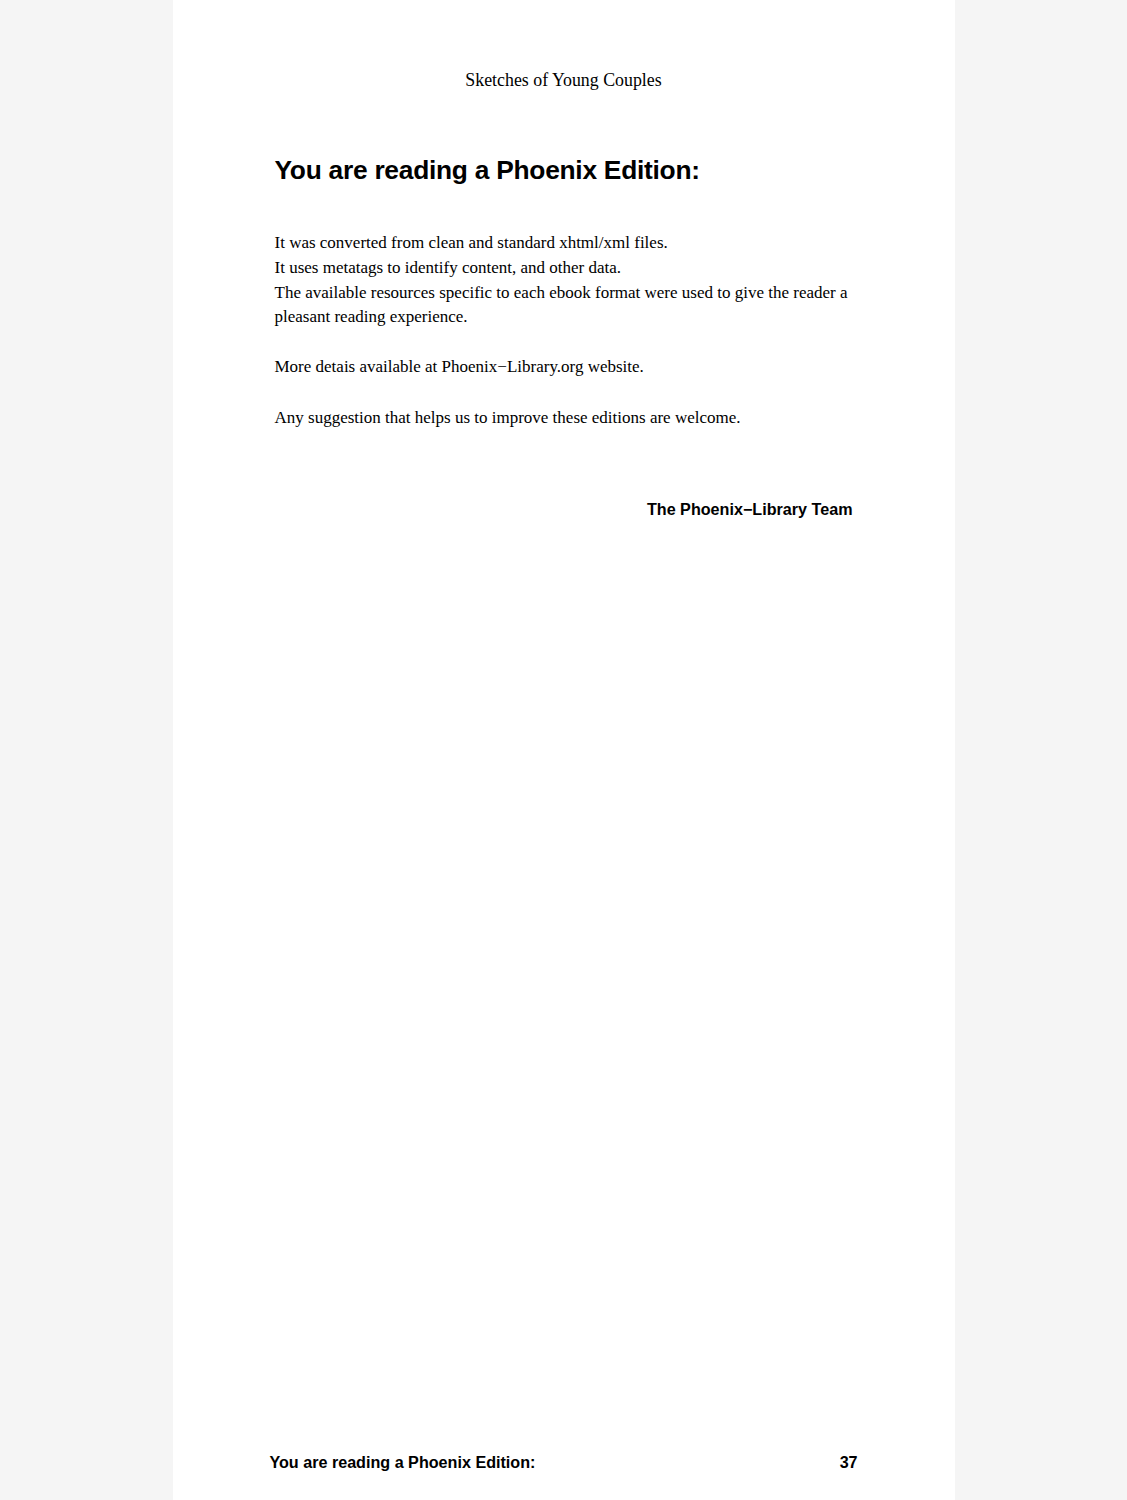Sketches of Young Couples
You are reading a Phoenix Edition:
It was converted from clean and standard xhtml/xml files.
It uses metatags to identify content, and other data.
The available resources specific to each ebook format were used to give the reader a pleasant reading experience.
More detais available at Phoenix−Library.org website.
Any suggestion that helps us to improve these editions are welcome.
The Phoenix−Library Team
You are reading a Phoenix Edition: 37